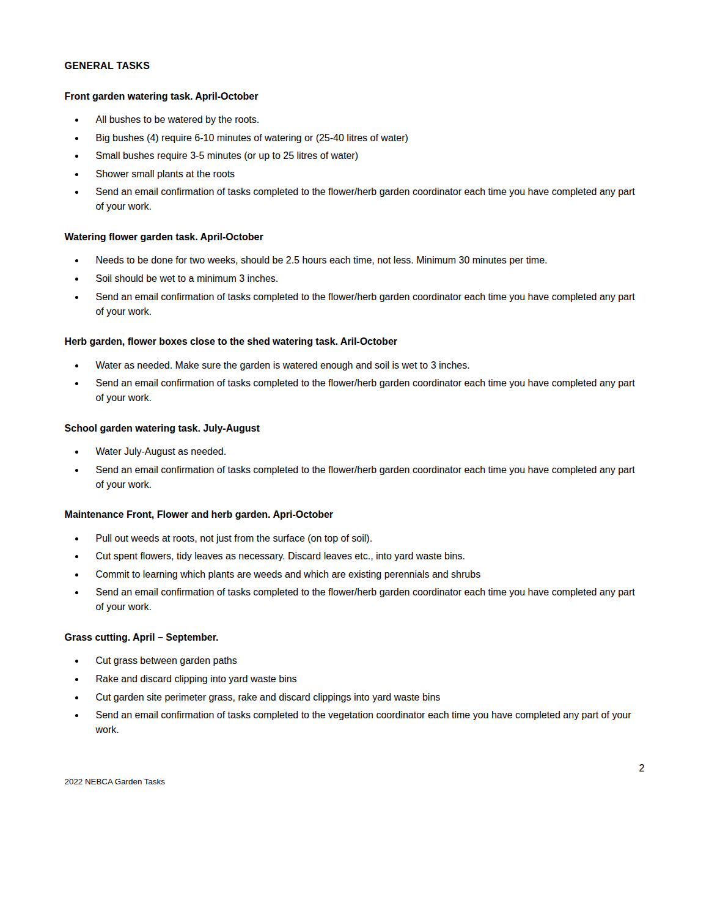GENERAL TASKS
Front garden watering task. April-October
All bushes to be watered by the roots.
Big bushes (4) require 6-10 minutes of watering or (25-40 litres of water)
Small bushes require 3-5 minutes (or up to 25 litres of water)
Shower small plants at the roots
Send an email confirmation of tasks completed to the flower/herb garden coordinator each time you have completed any part of your work.
Watering flower garden task. April-October
Needs to be done for two weeks, should be 2.5 hours each time, not less. Minimum 30 minutes per time.
Soil should be wet to a minimum 3 inches.
Send an email confirmation of tasks completed to the flower/herb garden coordinator each time you have completed any part of your work.
Herb garden, flower boxes close to the shed watering task. Aril-October
Water as needed. Make sure the garden is watered enough and soil is wet to 3 inches.
Send an email confirmation of tasks completed to the flower/herb garden coordinator each time you have completed any part of your work.
School garden watering task. July-August
Water July-August as needed.
Send an email confirmation of tasks completed to the flower/herb garden coordinator each time you have completed any part of your work.
Maintenance Front, Flower and herb garden. Apri-October
Pull out weeds at roots, not just from the surface (on top of soil).
Cut spent flowers, tidy leaves as necessary. Discard leaves etc., into yard waste bins.
Commit to learning which plants are weeds and which are existing perennials and shrubs
Send an email confirmation of tasks completed to the flower/herb garden coordinator each time you have completed any part of your work.
Grass cutting. April – September.
Cut grass between garden paths
Rake and discard clipping into yard waste bins
Cut garden site perimeter grass, rake and discard clippings into yard waste bins
Send an email confirmation of tasks completed to the vegetation coordinator each time you have completed any part of your work.
2
2022 NEBCA Garden Tasks